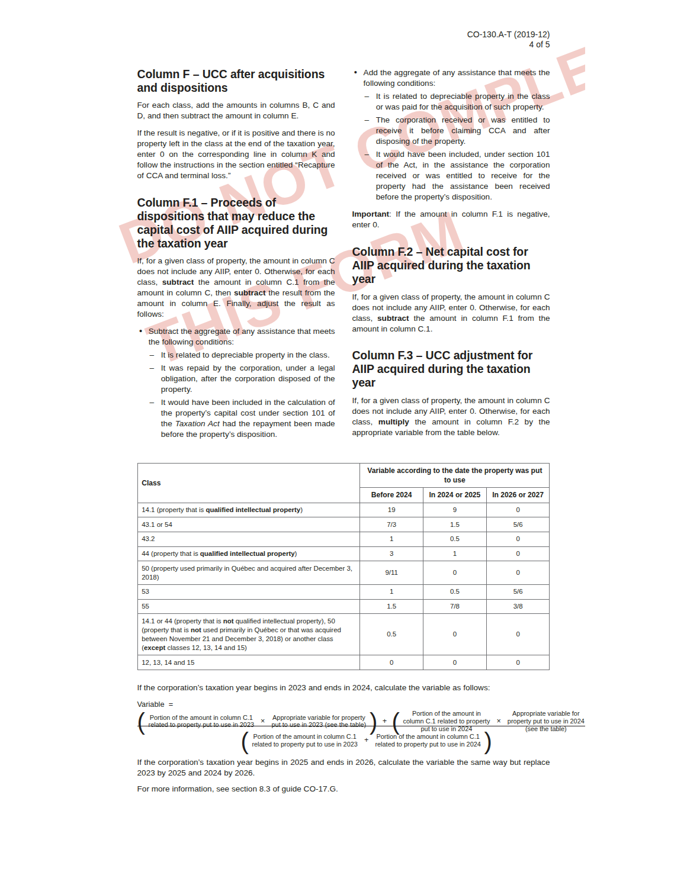DO NOT COMPLETE
THIS FORM
CO-130.A-T (2019-12)
4 of 5
Column F – UCC after acquisitions
and dispositions
For each class, add the amounts in columns B, C and D, and then subtract the amount in column E.
If the result is negative, or if it is positive and there is no property left in the class at the end of the taxation year, enter 0 on the corresponding line in column K and follow the instructions in the section entitled “Recapture of CCA and terminal loss.”
Column F.1 – Proceeds of dispositions that may reduce the capital cost of AIIP acquired during the taxation year
If, for a given class of property, the amount in column C does not include any AIIP, enter 0. Otherwise, for each class, subtract the amount in column C.1 from the amount in column C, then subtract the result from the amount in column E. Finally, adjust the result as follows:
Subtract the aggregate of any assistance that meets the following conditions:
It is related to depreciable property in the class.
It was repaid by the corporation, under a legal obligation, after the corporation disposed of the property.
It would have been included in the calculation of the property’s capital cost under section 101 of the Taxation Act had the repayment been made before the property’s disposition.
Add the aggregate of any assistance that meets the following conditions:
It is related to depreciable property in the class or was paid for the acquisition of such property.
The corporation received or was entitled to receive it before claiming CCA and after disposing of the property.
It would have been included, under section 101 of the Act, in the assistance the corporation received or was entitled to receive for the property had the assistance been received before the property’s disposition.
Important: If the amount in column F.1 is negative, enter 0.
Column F.2 – Net capital cost for AIIP acquired during the taxation year
If, for a given class of property, the amount in column C does not include any AIIP, enter 0. Otherwise, for each class, subtract the amount in column F.1 from the amount in column C.1.
Column F.3 – UCC adjustment for AIIP acquired during the taxation year
If, for a given class of property, the amount in column C does not include any AIIP, enter 0. Otherwise, for each class, multiply the amount in column F.2 by the appropriate variable from the table below.
| Class | Variable according to the date the property was put to use |
| --- | --- |
| Before 2024 | In 2024 or 2025 | In 2026 or 2027 |
| 14.1 (property that is qualified intellectual property ) | 19 | 9 | 0 |
| 43.1 or 54 | 7/3 | 1.5 | 5/6 |
| 43.2 | 1 | 0.5 | 0 |
| 44 (property that is qualified intellectual property ) | 3 | 1 | 0 |
| 50 (property used primarily in Québec and acquired after December 3, 2018) | 9/11 | 0 | 0 |
| 53 | 1 | 0.5 | 5/6 |
| 55 | 1.5 | 7/8 | 3/8 |
| 14.1 or 44 (property that is not qualified intellectual property), 50 (property that is not used primarily in Québec or that was acquired between November 21 and December 3, 2018) or another class ( except classes 12, 13, 14 and 15) | 0.5 | 0 | 0 |
| 12, 13, 14 and 15 | 0 | 0 | 0 |
If the corporation’s taxation year begins in 2023 and ends in 2024, calculate the variable as follows:
Variable = ( Portion of the amount in column C.1
related to property put to use in 2023 × Appropriate variable for property
put to use in 2023 (see the table) ) + ( Portion of the amount in
column C.1 related to property
put to use in 2024 × Appropriate variable for
property put to use in 2024
(see the table) ) ( Portion of the amount in column C.1
related to property put to use in 2023 + Portion of the amount in column C.1
related to property put to use in 2024 )
If the corporation’s taxation year begins in 2025 and ends in 2026, calculate the variable the same way but replace 2023 by 2025 and 2024 by 2026.
For more information, see section 8.3 of guide CO-17.G.